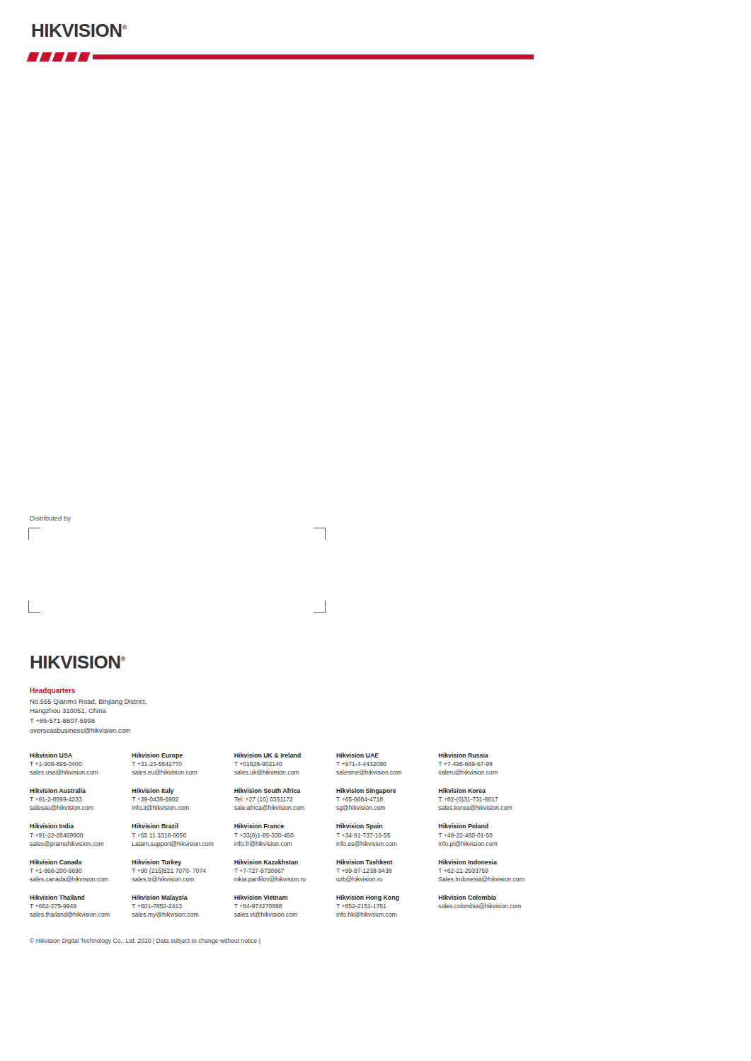HIK VISION®
Distributed by
HIK VISION®
Headquarters
No.555 Qianmo Road, Binjiang District,
Hangzhou 310051, China
T +86-571-8807-5998
overseasbusiness@hikvision.com
Hikvision USA
T +1-909-895-0400
sales.usa@hikvision.com
Hikvision Europe
T +31-23-5542770
sales.eu@hikvision.com
Hikvision UK & Ireland
T +01628-902140
sales.uk@hikvision.com
Hikvision UAE
T +971-4-4432090
salesme@hikvision.com
Hikvision Russia
T +7-495-669-67-99
saleru@hikvision.com
Hikvision Australia
T +61-2-8599-4233
salesau@hikvision.com
Hikvision Italy
T +39-0438-6902
info.it@hikvision.com
Hikvision South Africa
Tel: +27 (10) 0351172
sale.africa@hikvision.com
Hikvision Singapore
T +65-6684-4718
sg@hikvision.com
Hikvision Korea
T +82-(0)31-731-8817
sales.korea@hikvision.com
Hikvision India
T +91-22-28469900
sales@pramahikvision.com
Hikvision Brazil
T +55 11 3318-0050
Latam.support@hikvision.com
Hikvision France
T +33(0)1-85-330-450
info.fr@hikvision.com
Hikvision Spain
T +34-91-737-16-55
info.es@hikvision.com
Hikvision Poland
T +48-22-460-01-50
info.pl@hikvision.com
Hikvision Canada
T +1-866-200-6690
sales.canada@hikvision.com
Hikvision Turkey
T +90 (216)521 7070- 7074
sales.tr@hikvision.com
Hikvision Kazakhstan
T +7-727-9730667
nikia.panfilov@hikvision.ru
Hikvision Tashkent
T +99-87-1238-9438
uzb@hikvision.ru
Hikvision Indonesia
T +62-21-2933759
Sales.Indonesia@hikvision.com
Hikvision Thailand
T +662-275-9949
sales.thailand@hikvision.com
Hikvision Malaysia
T +601-7852-2413
sales.my@hikvision.com
Hikvision Vietnam
T +84-974270888
sales.vt@hikvision.com
Hikvision Hong Kong
T +852-2151-1761
info.hk@hikvision.com
Hikvision Colombia
sales.colombia@hikvision.com
© Hikvision Digital Technology Co., Ltd. 2020 | Data subject to change without notice |